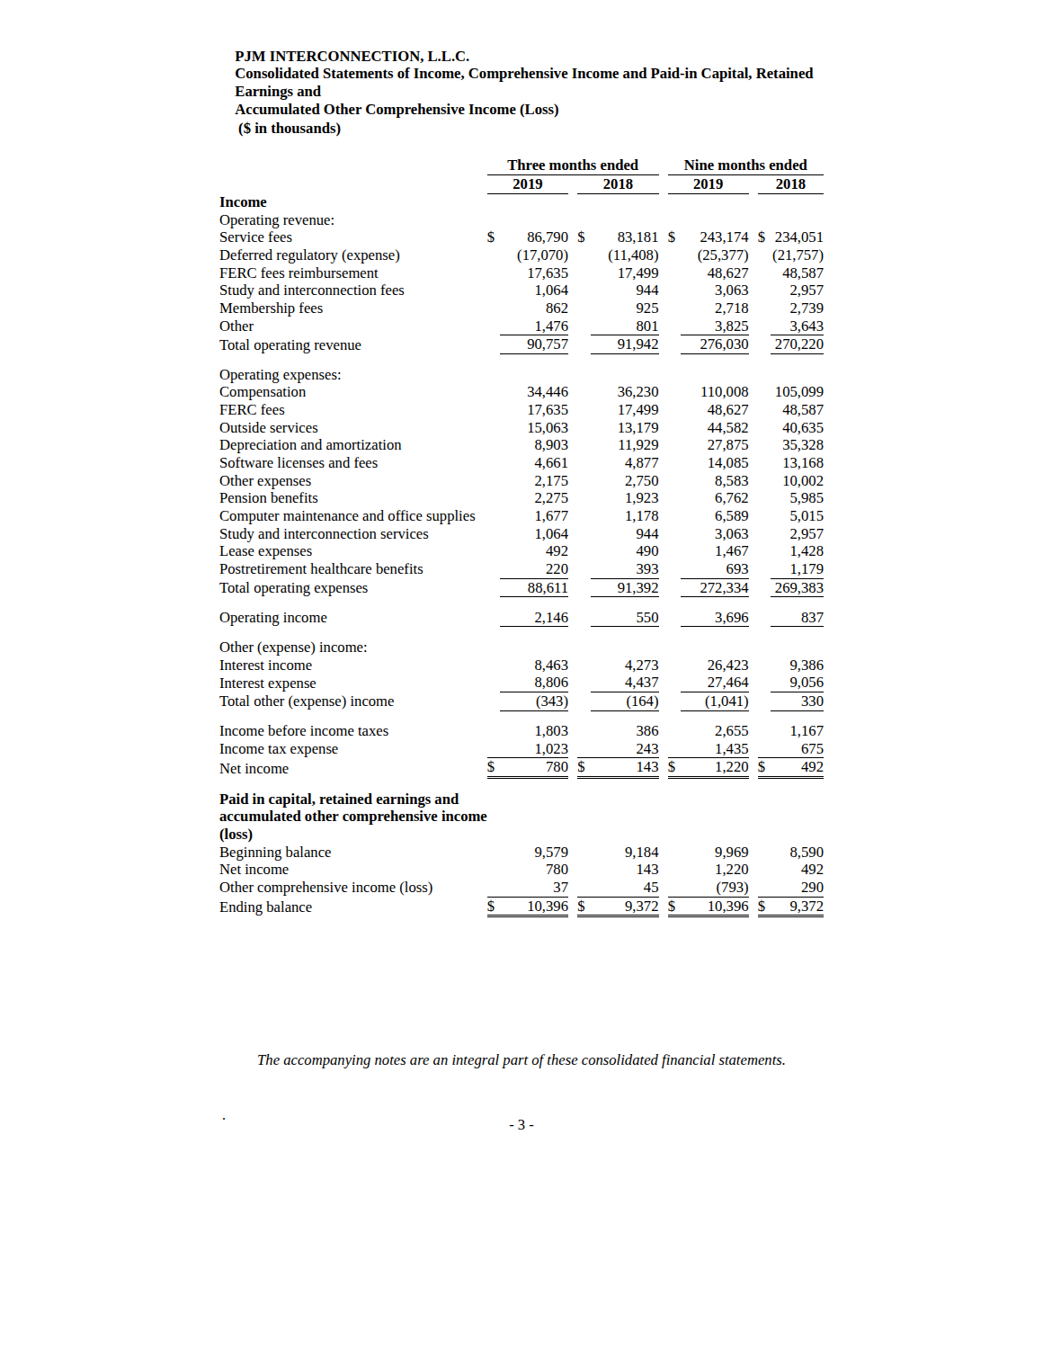PJM INTERCONNECTION, L.L.C. Consolidated Statements of Income, Comprehensive Income and Paid-in Capital, Retained Earnings and Accumulated Other Comprehensive Income (Loss)
($ in thousands)
| | Three months ended | | Nine months ended |
| | 2019 | | 2018 | | 2019 | | 2018 |
| Income | |
| Operating revenue: | |
| Service fees | $ | 86,790 | | $ | 83,181 | | $ | 243,174 | | $ | 234,051 |
| Deferred regulatory (expense) | | (17,070) | | | (11,408) | | | (25,377) | | | (21,757) |
| FERC fees reimbursement | | 17,635 | | | 17,499 | | | 48,627 | | | 48,587 |
| Study and interconnection fees | | 1,064 | | | 944 | | | 3,063 | | | 2,957 |
| Membership fees | | 862 | | | 925 | | | 2,718 | | | 2,739 |
| Other | | 1,476 | | | 801 | | | 3,825 | | | 3,643 |
| Total operating revenue | | 90,757 | | | 91,942 | | | 276,030 | | | 270,220 |
| Operating expenses: | |
| Compensation | | 34,446 | | | 36,230 | | | 110,008 | | | 105,099 |
| FERC fees | | 17,635 | | | 17,499 | | | 48,627 | | | 48,587 |
| Outside services | | 15,063 | | | 13,179 | | | 44,582 | | | 40,635 |
| Depreciation and amortization | | 8,903 | | | 11,929 | | | 27,875 | | | 35,328 |
| Software licenses and fees | | 4,661 | | | 4,877 | | | 14,085 | | | 13,168 |
| Other expenses | | 2,175 | | | 2,750 | | | 8,583 | | | 10,002 |
| Pension benefits | | 2,275 | | | 1,923 | | | 6,762 | | | 5,985 |
| Computer maintenance and office supplies | | 1,677 | | | 1,178 | | | 6,589 | | | 5,015 |
| Study and interconnection services | | 1,064 | | | 944 | | | 3,063 | | | 2,957 |
| Lease expenses | | 492 | | | 490 | | | 1,467 | | | 1,428 |
| Postretirement healthcare benefits | | 220 | | | 393 | | | 693 | | | 1,179 |
| Total operating expenses | | 88,611 | | | 91,392 | | | 272,334 | | | 269,383 |
| Operating income | | 2,146 | | | 550 | | | 3,696 | | | 837 |
| Other (expense) income: | |
| Interest income | | 8,463 | | | 4,273 | | | 26,423 | | | 9,386 |
| Interest expense | | 8,806 | | | 4,437 | | | 27,464 | | | 9,056 |
| Total other (expense) income | | (343) | | | (164) | | | (1,041) | | | 330 |
| Income before income taxes | | 1,803 | | | 386 | | | 2,655 | | | 1,167 |
| Income tax expense | | 1,023 | | | 243 | | | 1,435 | | | 675 |
| Net income | $ | 780 | | $ | 143 | | $ | 1,220 | | $ | 492 |
| Paid in capital, retained earnings and | |
| accumulated other comprehensive income | |
| (loss) | |
| Beginning balance | | 9,579 | | | 9,184 | | | 9,969 | | | 8,590 |
| Net income | | 780 | | | 143 | | | 1,220 | | | 492 |
| Other comprehensive income (loss) | | 37 | | | 45 | | | (793) | | | 290 |
| Ending balance | $ | 10,396 | | $ | 9,372 | | $ | 10,396 | | $ | 9,372 |
The accompanying notes are an integral part of these consolidated financial statements.
.
- 3 -